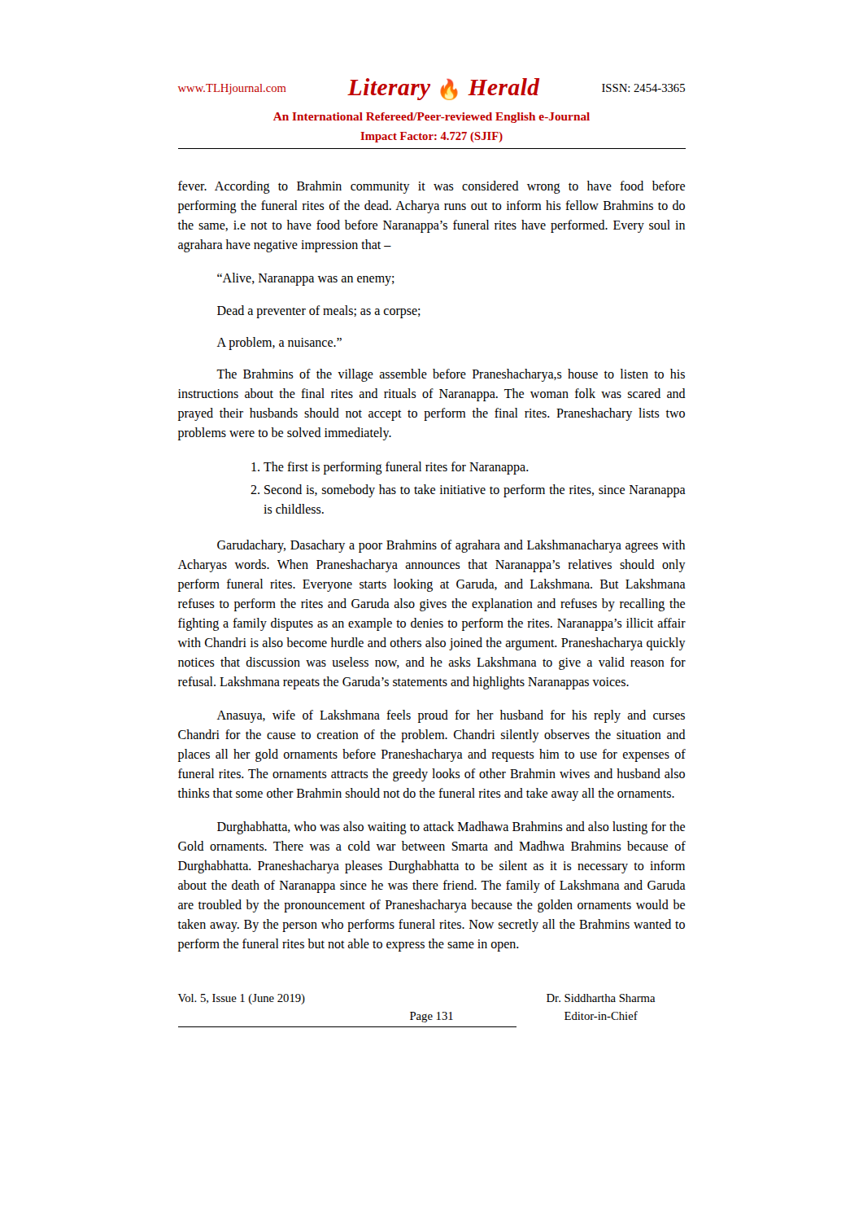www.TLHjournal.com
Literary 🔥 Herald
ISSN: 2454-3365
An International Refereed/Peer-reviewed English e-Journal
Impact Factor: 4.727 (SJIF)
fever. According to Brahmin community it was considered wrong to have food before performing the funeral rites of the dead. Acharya runs out to inform his fellow Brahmins to do the same, i.e not to have food before Naranappa’s funeral rites have performed. Every soul in agrahara have negative impression that –
“Alive, Naranappa was an enemy;
Dead a preventer of meals; as a corpse;
A problem, a nuisance.”
The Brahmins of the village assemble before Praneshacharya,s house to listen to his instructions about the final rites and rituals of Naranappa. The woman folk was scared and prayed their husbands should not accept to perform the final rites. Praneshachary lists two problems were to be solved immediately.
The first is performing funeral rites for Naranappa.
Second is, somebody has to take initiative to perform the rites, since Naranappa is childless.
Garudachary, Dasachary a poor Brahmins of agrahara and Lakshmanacharya agrees with Acharyas words. When Praneshacharya announces that Naranappa’s relatives should only perform funeral rites. Everyone starts looking at Garuda, and Lakshmana. But Lakshmana refuses to perform the rites and Garuda also gives the explanation and refuses by recalling the fighting a family disputes as an example to denies to perform the rites. Naranappa’s illicit affair with Chandri is also become hurdle and others also joined the argument. Praneshacharya quickly notices that discussion was useless now, and he asks Lakshmana to give a valid reason for refusal. Lakshmana repeats the Garuda’s statements and highlights Naranappas voices.
Anasuya, wife of Lakshmana feels proud for her husband for his reply and curses Chandri for the cause to creation of the problem. Chandri silently observes the situation and places all her gold ornaments before Praneshacharya and requests him to use for expenses of funeral rites. The ornaments attracts the greedy looks of other Brahmin wives and husband also thinks that some other Brahmin should not do the funeral rites and take away all the ornaments.
Durghabhatta, who was also waiting to attack Madhawa Brahmins and also lusting for the Gold ornaments. There was a cold war between Smarta and Madhwa Brahmins because of Durghabhatta. Praneshacharya pleases Durghabhatta to be silent as it is necessary to inform about the death of Naranappa since he was there friend. The family of Lakshmana and Garuda are troubled by the pronouncement of Praneshacharya because the golden ornaments would be taken away. By the person who performs funeral rites. Now secretly all the Brahmins wanted to perform the funeral rites but not able to express the same in open.
Vol. 5, Issue 1 (June 2019)
Dr. Siddhartha Sharma
Page 131
Editor-in-Chief